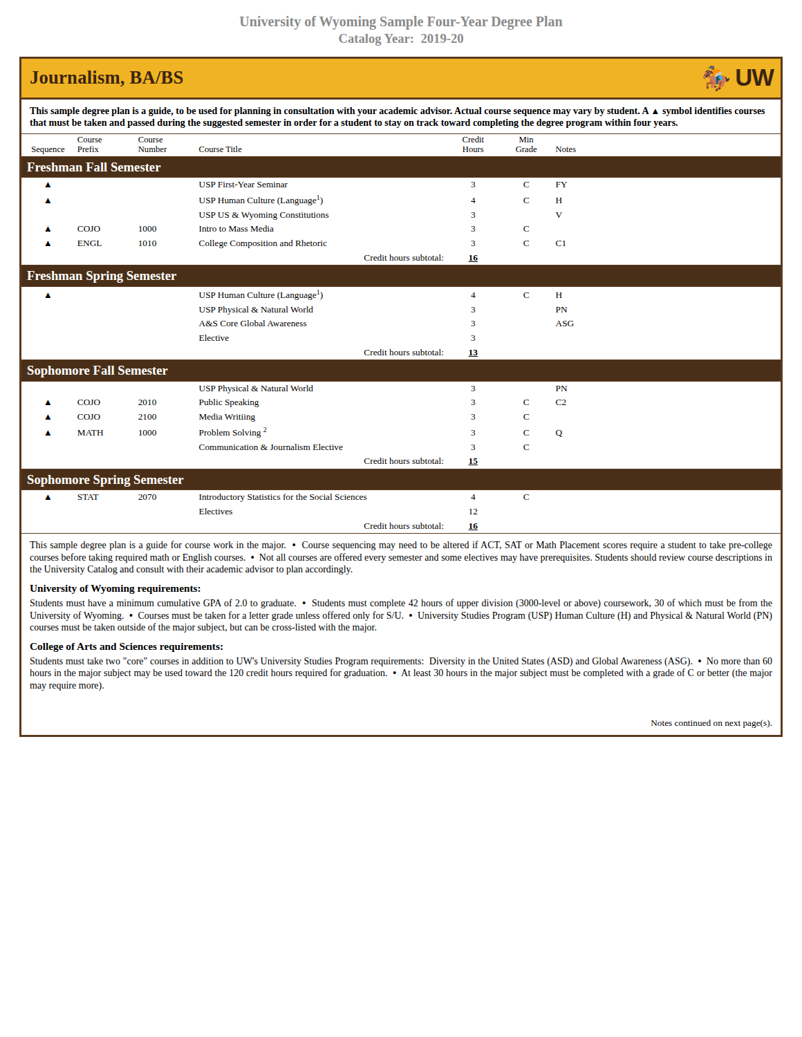University of Wyoming Sample Four-Year Degree Plan
Catalog Year: 2019-20
Journalism, BA/BS
🏇 UW
This sample degree plan is a guide, to be used for planning in consultation with your academic advisor. Actual course sequence may vary by student. A ▲ symbol identifies courses that must be taken and passed during the suggested semester in order for a student to stay on track toward completing the degree program within four years.
| Sequence | Course Prefix | Course Number | Course Title | Credit Hours | Min Grade | Notes |
| --- | --- | --- | --- | --- | --- | --- |
| Freshman Fall Semester |
| ▲ | | | USP First-Year Seminar | 3 | C | FY |
| ▲ | | | USP Human Culture (Language 1 ) | 4 | C | H |
| | | | USP US & Wyoming Constitutions | 3 | | V |
| ▲ | COJO | 1000 | Intro to Mass Media | 3 | C | |
| ▲ | ENGL | 1010 | College Composition and Rhetoric | 3 | C | C1 |
| Credit hours subtotal: | 16 | | |
| Freshman Spring Semester |
| ▲ | | | USP Human Culture (Language 1 ) | 4 | C | H |
| | | | USP Physical & Natural World | 3 | | PN |
| | | | A&S Core Global Awareness | 3 | | ASG |
| | | | Elective | 3 | | |
| Credit hours subtotal: | 13 | | |
| Sophomore Fall Semester |
| | | | USP Physical & Natural World | 3 | | PN |
| ▲ | COJO | 2010 | Public Speaking | 3 | C | C2 |
| ▲ | COJO | 2100 | Media Writiing | 3 | C | |
| ▲ | MATH | 1000 | Problem Solving 2 | 3 | C | Q |
| | | | Communication & Journalism Elective | 3 | C | |
| Credit hours subtotal: | 15 | | |
| Sophomore Spring Semester |
| ▲ | STAT | 2070 | Introductory Statistics for the Social Sciences | 4 | C | |
| | | | Electives | 12 | | |
| Credit hours subtotal: | 16 | | |
This sample degree plan is a guide for course work in the major. • Course sequencing may need to be altered if ACT, SAT or Math Placement scores require a student to take pre-college courses before taking required math or English courses. • Not all courses are offered every semester and some electives may have prerequisites. Students should review course descriptions in the University Catalog and consult with their academic advisor to plan accordingly.
University of Wyoming requirements:
Students must have a minimum cumulative GPA of 2.0 to graduate. • Students must complete 42 hours of upper division (3000-level or above) coursework, 30 of which must be from the University of Wyoming. • Courses must be taken for a letter grade unless offered only for S/U. • University Studies Program (USP) Human Culture (H) and Physical & Natural World (PN) courses must be taken outside of the major subject, but can be cross-listed with the major.
College of Arts and Sciences requirements:
Students must take two "core" courses in addition to UW's University Studies Program requirements: Diversity in the United States (ASD) and Global Awareness (ASG). • No more than 60 hours in the major subject may be used toward the 120 credit hours required for graduation. • At least 30 hours in the major subject must be completed with a grade of C or better (the major may require more).
Notes continued on next page(s).